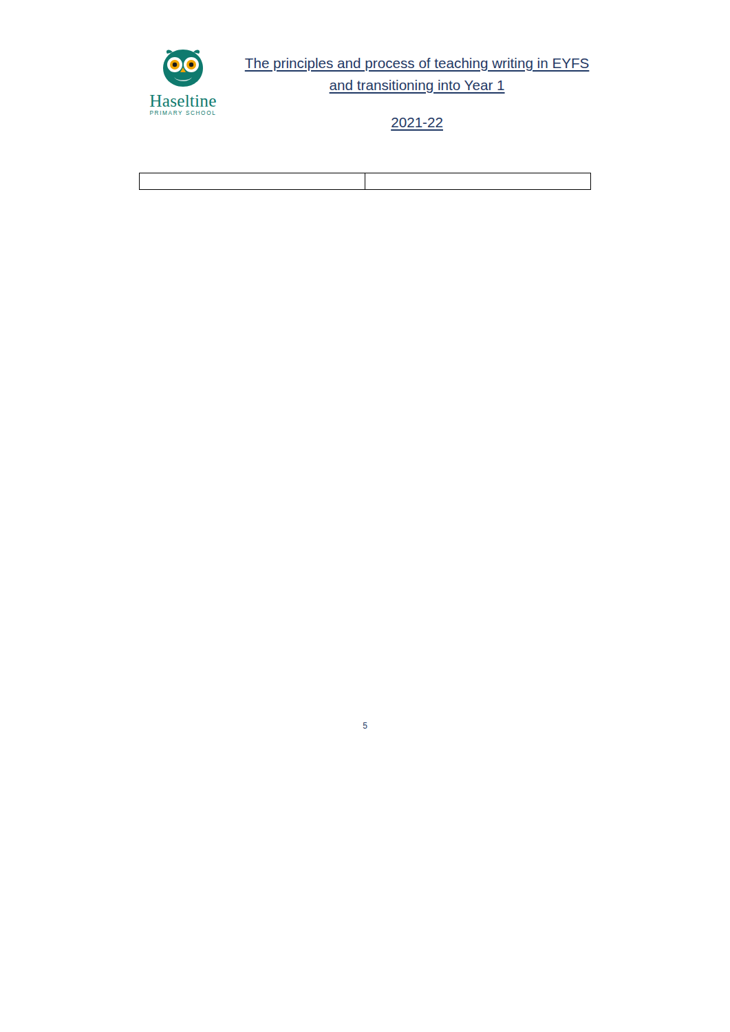Haseltine
PRIMARY SCHOOL
The principles and process of teaching writing in EYFS and transitioning into Year 1
2021-22
5